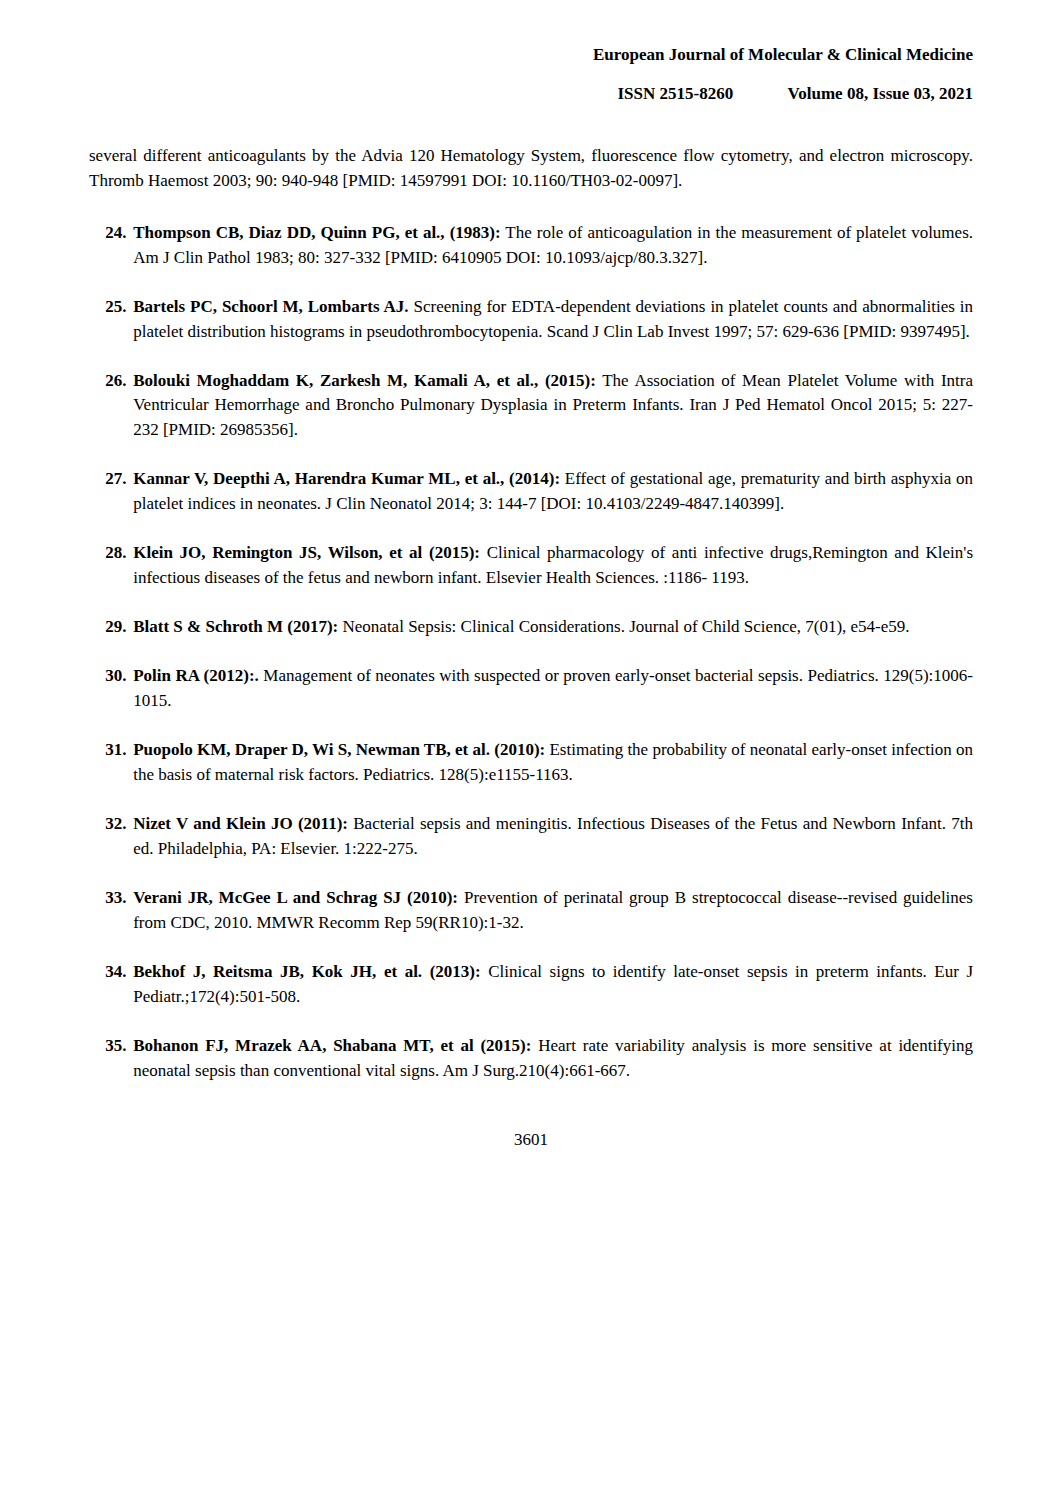European Journal of Molecular & Clinical Medicine
ISSN 2515-8260 Volume 08, Issue 03, 2021
several different anticoagulants by the Advia 120 Hematology System, fluorescence flow cytometry, and electron microscopy. Thromb Haemost 2003; 90: 940-948 [PMID: 14597991 DOI: 10.1160/TH03-02-0097].
24. Thompson CB, Diaz DD, Quinn PG, et al., (1983): The role of anticoagulation in the measurement of platelet volumes. Am J Clin Pathol 1983; 80: 327-332 [PMID: 6410905 DOI: 10.1093/ajcp/80.3.327].
25. Bartels PC, Schoorl M, Lombarts AJ. Screening for EDTA-dependent deviations in platelet counts and abnormalities in platelet distribution histograms in pseudothrombocytopenia. Scand J Clin Lab Invest 1997; 57: 629-636 [PMID: 9397495].
26. Bolouki Moghaddam K, Zarkesh M, Kamali A, et al., (2015): The Association of Mean Platelet Volume with Intra Ventricular Hemorrhage and Broncho Pulmonary Dysplasia in Preterm Infants. Iran J Ped Hematol Oncol 2015; 5: 227-232 [PMID: 26985356].
27. Kannar V, Deepthi A, Harendra Kumar ML, et al., (2014): Effect of gestational age, prematurity and birth asphyxia on platelet indices in neonates. J Clin Neonatol 2014; 3: 144-7 [DOI: 10.4103/2249-4847.140399].
28. Klein JO, Remington JS, Wilson, et al (2015): Clinical pharmacology of anti infective drugs,Remington and Klein's infectious diseases of the fetus and newborn infant. Elsevier Health Sciences. :1186- 1193.
29. Blatt S & Schroth M (2017): Neonatal Sepsis: Clinical Considerations. Journal of Child Science, 7(01), e54-e59.
30. Polin RA (2012):. Management of neonates with suspected or proven early-onset bacterial sepsis. Pediatrics. 129(5):1006-1015.
31. Puopolo KM, Draper D, Wi S, Newman TB, et al. (2010): Estimating the probability of neonatal early-onset infection on the basis of maternal risk factors. Pediatrics. 128(5):e1155-1163.
32. Nizet V and Klein JO (2011): Bacterial sepsis and meningitis. Infectious Diseases of the Fetus and Newborn Infant. 7th ed. Philadelphia, PA: Elsevier. 1:222-275.
33. Verani JR, McGee L and Schrag SJ (2010): Prevention of perinatal group B streptococcal disease--revised guidelines from CDC, 2010. MMWR Recomm Rep 59(RR10):1-32.
34. Bekhof J, Reitsma JB, Kok JH, et al. (2013): Clinical signs to identify late-onset sepsis in preterm infants. Eur J Pediatr.;172(4):501-508.
35. Bohanon FJ, Mrazek AA, Shabana MT, et al (2015): Heart rate variability analysis is more sensitive at identifying neonatal sepsis than conventional vital signs. Am J Surg.210(4):661-667.
3601